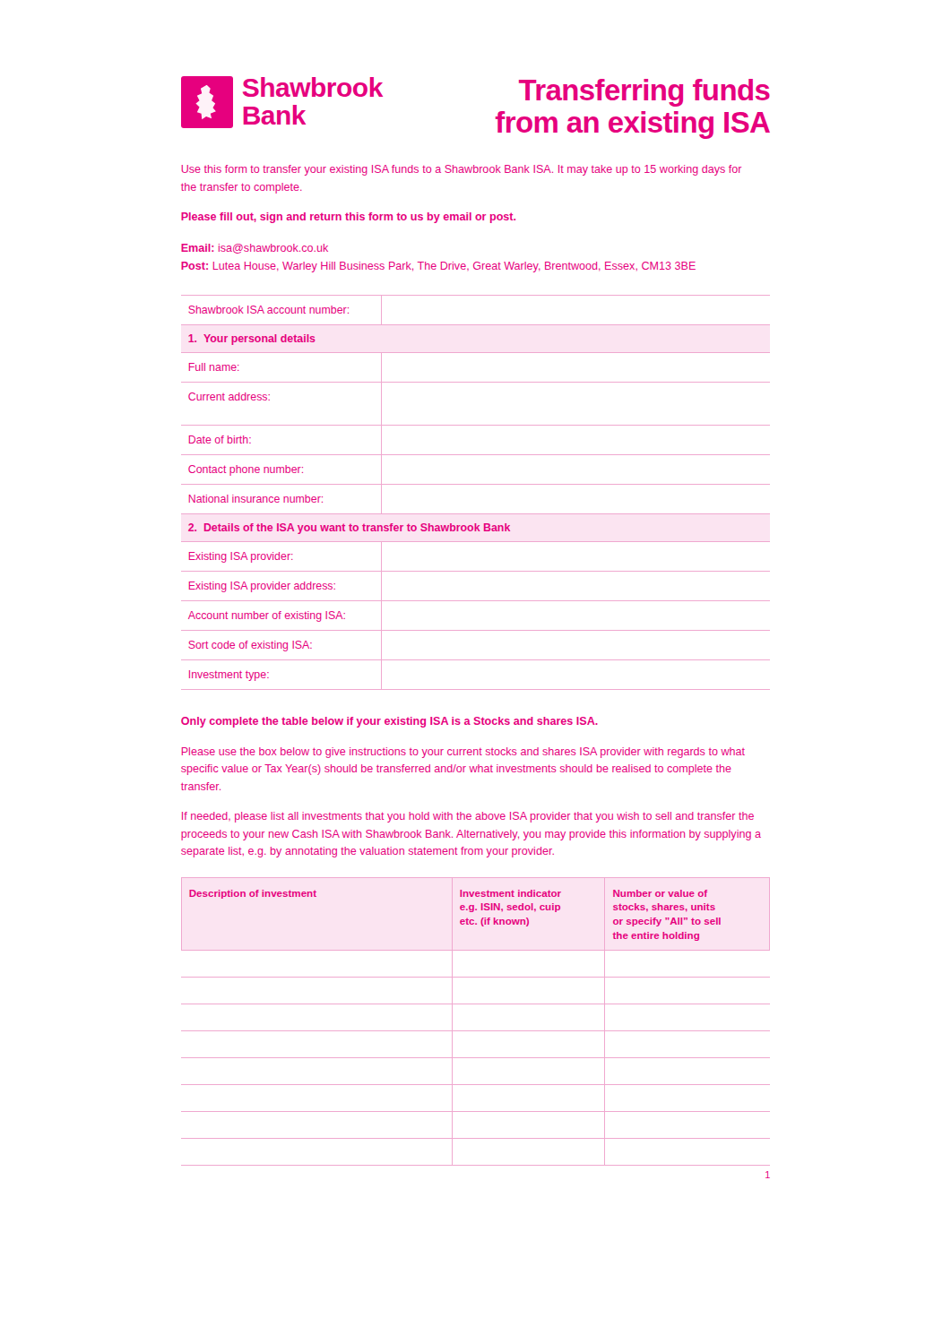Shawbrook
Bank
Transferring funds
from an existing ISA
Use this form to transfer your existing ISA funds to a Shawbrook Bank ISA. It may take up to 15 working days for the transfer to complete.
Please fill out, sign and return this form to us by email or post.
Email: isa@shawbrook.co.uk
Post: Lutea House, Warley Hill Business Park, The Drive, Great Warley, Brentwood, Essex, CM13 3BE
| Shawbrook ISA account number: | |
| 1. Your personal details |
| Full name: | |
| Current address: | |
| Date of birth: | |
| Contact phone number: | |
| National insurance number: | |
| 2. Details of the ISA you want to transfer to Shawbrook Bank |
| Existing ISA provider: | |
| Existing ISA provider address: | |
| Account number of existing ISA: | |
| Sort code of existing ISA: | |
| Investment type: | |
Only complete the table below if your existing ISA is a Stocks and shares ISA.
Please use the box below to give instructions to your current stocks and shares ISA provider with regards to what specific value or Tax Year(s) should be transferred and/or what investments should be realised to complete the transfer.
If needed, please list all investments that you hold with the above ISA provider that you wish to sell and transfer the proceeds to your new Cash ISA with Shawbrook Bank. Alternatively, you may provide this information by supplying a separate list, e.g. by annotating the valuation statement from your provider.
| Description of investment | Investment indicator e.g. ISIN, sedol, cuip etc. (if known) | Number or value of stocks, shares, units or specify ”All” to sell the entire holding |
| --- | --- | --- |
1